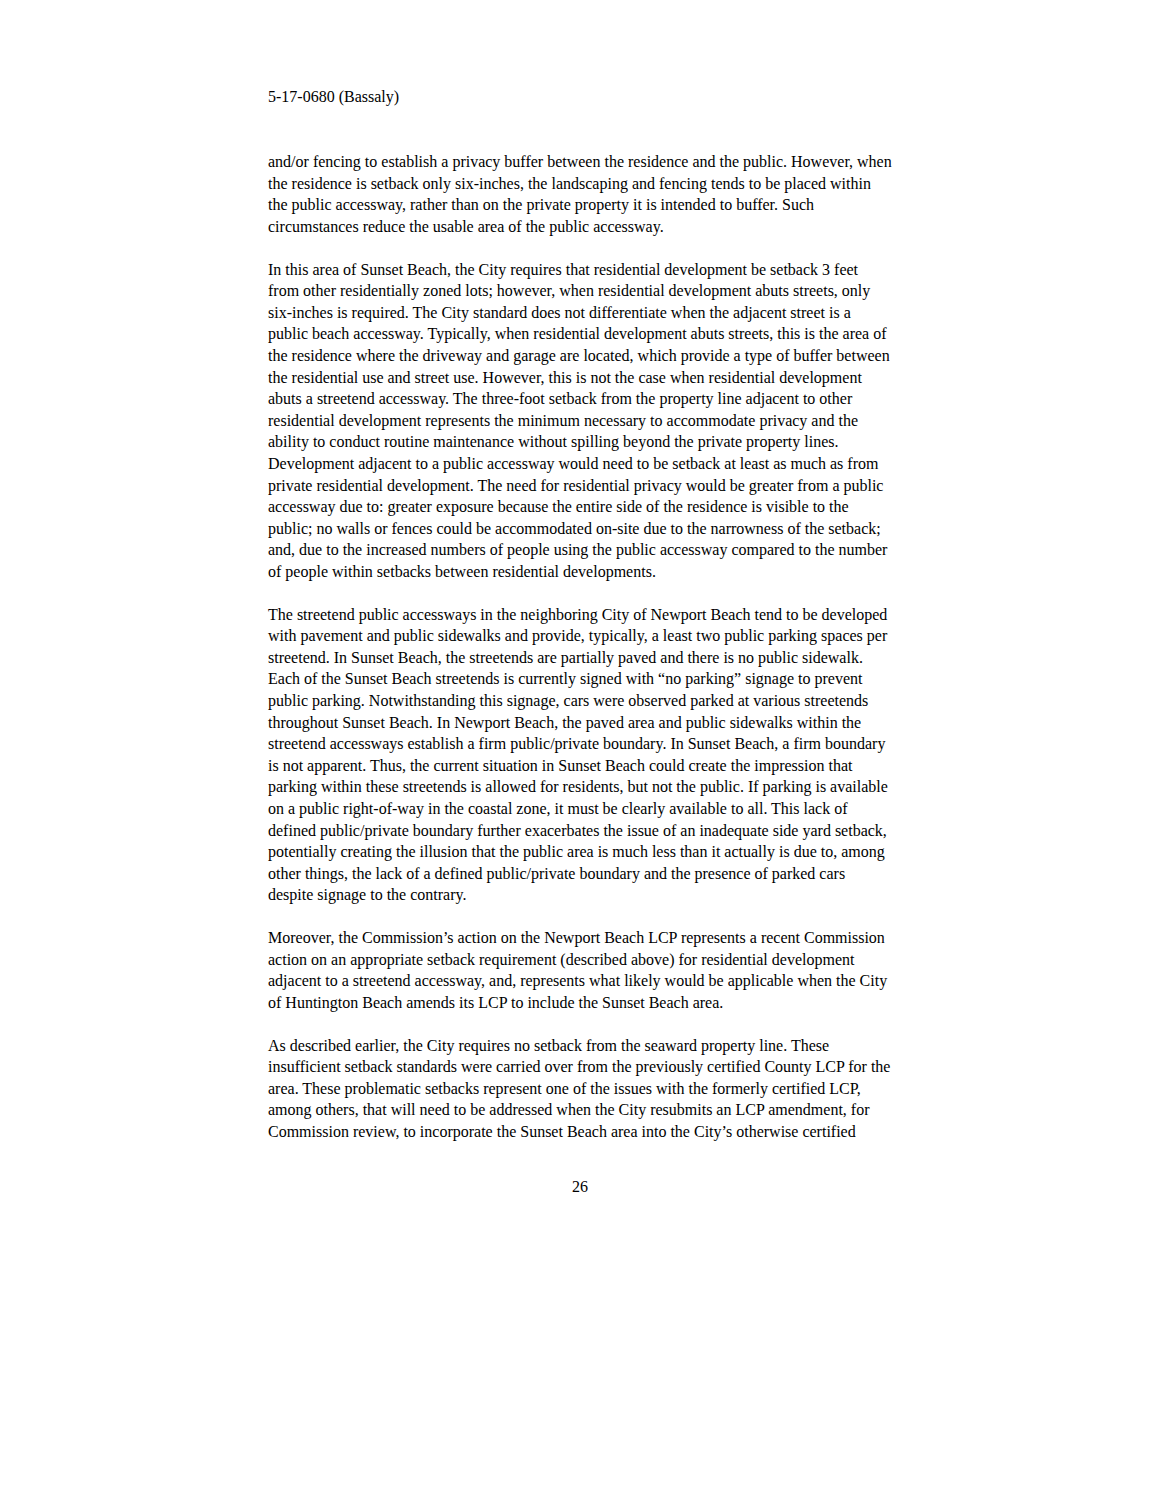5-17-0680 (Bassaly)
and/or fencing to establish a privacy buffer between the residence and the public. However, when the residence is setback only six-inches, the landscaping and fencing tends to be placed within the public accessway, rather than on the private property it is intended to buffer. Such circumstances reduce the usable area of the public accessway.
In this area of Sunset Beach, the City requires that residential development be setback 3 feet from other residentially zoned lots; however, when residential development abuts streets, only six-inches is required. The City standard does not differentiate when the adjacent street is a public beach accessway. Typically, when residential development abuts streets, this is the area of the residence where the driveway and garage are located, which provide a type of buffer between the residential use and street use. However, this is not the case when residential development abuts a streetend accessway. The three-foot setback from the property line adjacent to other residential development represents the minimum necessary to accommodate privacy and the ability to conduct routine maintenance without spilling beyond the private property lines. Development adjacent to a public accessway would need to be setback at least as much as from private residential development. The need for residential privacy would be greater from a public accessway due to: greater exposure because the entire side of the residence is visible to the public; no walls or fences could be accommodated on-site due to the narrowness of the setback; and, due to the increased numbers of people using the public accessway compared to the number of people within setbacks between residential developments.
The streetend public accessways in the neighboring City of Newport Beach tend to be developed with pavement and public sidewalks and provide, typically, a least two public parking spaces per streetend. In Sunset Beach, the streetends are partially paved and there is no public sidewalk. Each of the Sunset Beach streetends is currently signed with “no parking” signage to prevent public parking. Notwithstanding this signage, cars were observed parked at various streetends throughout Sunset Beach. In Newport Beach, the paved area and public sidewalks within the streetend accessways establish a firm public/private boundary. In Sunset Beach, a firm boundary is not apparent. Thus, the current situation in Sunset Beach could create the impression that parking within these streetends is allowed for residents, but not the public. If parking is available on a public right-of-way in the coastal zone, it must be clearly available to all. This lack of defined public/private boundary further exacerbates the issue of an inadequate side yard setback, potentially creating the illusion that the public area is much less than it actually is due to, among other things, the lack of a defined public/private boundary and the presence of parked cars despite signage to the contrary.
Moreover, the Commission’s action on the Newport Beach LCP represents a recent Commission action on an appropriate setback requirement (described above) for residential development adjacent to a streetend accessway, and, represents what likely would be applicable when the City of Huntington Beach amends its LCP to include the Sunset Beach area.
As described earlier, the City requires no setback from the seaward property line. These insufficient setback standards were carried over from the previously certified County LCP for the area. These problematic setbacks represent one of the issues with the formerly certified LCP, among others, that will need to be addressed when the City resubmits an LCP amendment, for Commission review, to incorporate the Sunset Beach area into the City’s otherwise certified
26